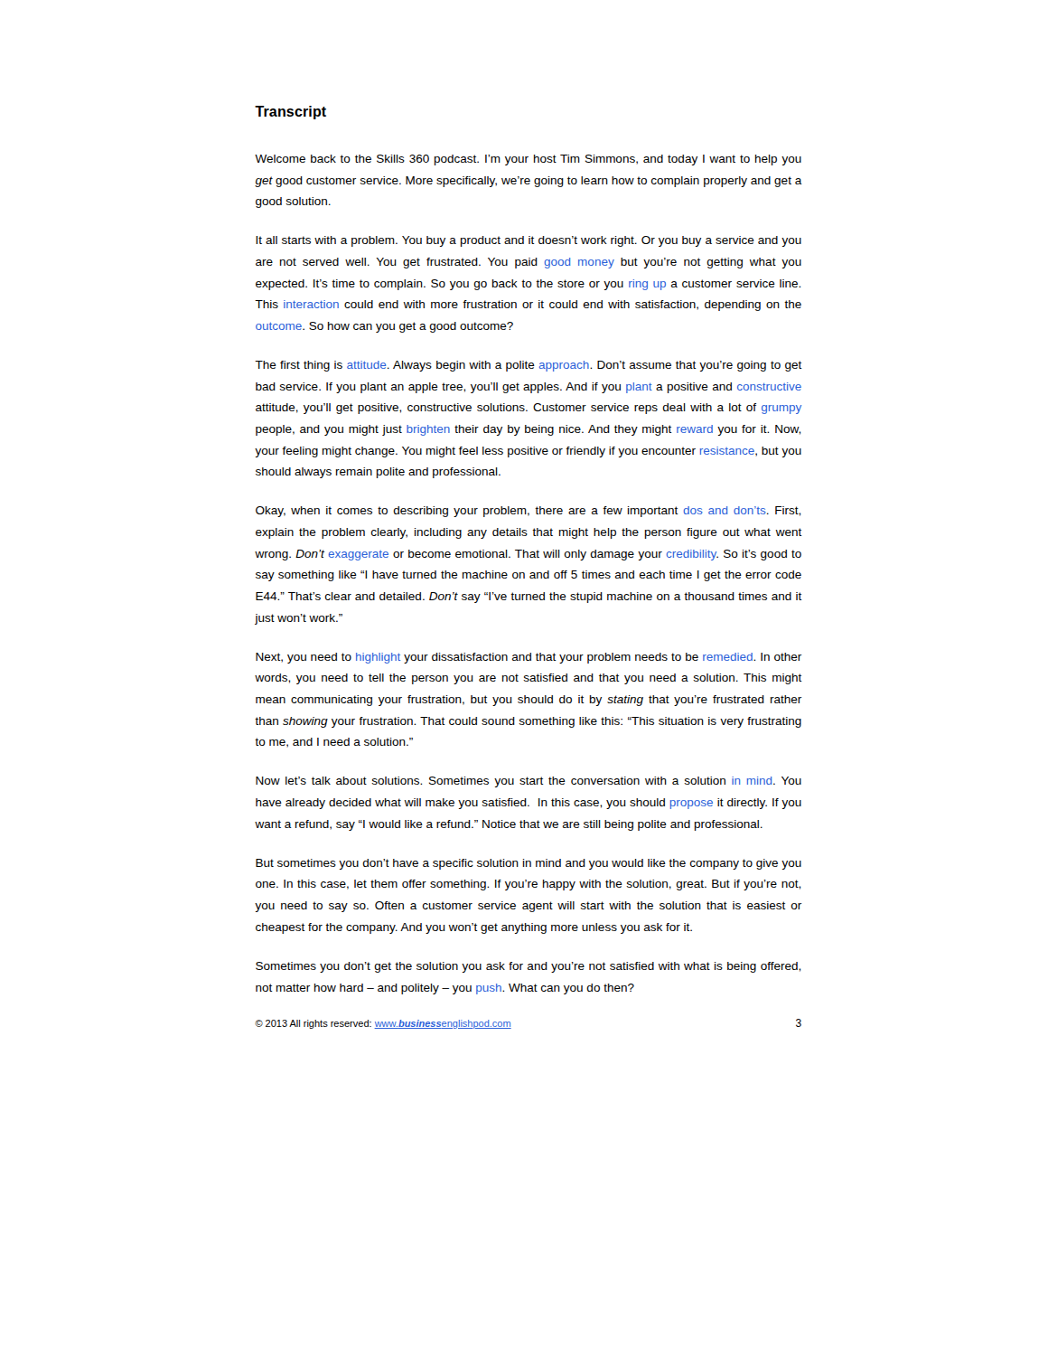Transcript
Welcome back to the Skills 360 podcast. I’m your host Tim Simmons, and today I want to help you get good customer service. More specifically, we’re going to learn how to complain properly and get a good solution.
It all starts with a problem. You buy a product and it doesn’t work right. Or you buy a service and you are not served well. You get frustrated. You paid good money but you’re not getting what you expected. It’s time to complain. So you go back to the store or you ring up a customer service line. This interaction could end with more frustration or it could end with satisfaction, depending on the outcome. So how can you get a good outcome?
The first thing is attitude. Always begin with a polite approach. Don’t assume that you’re going to get bad service. If you plant an apple tree, you’ll get apples. And if you plant a positive and constructive attitude, you’ll get positive, constructive solutions. Customer service reps deal with a lot of grumpy people, and you might just brighten their day by being nice. And they might reward you for it. Now, your feeling might change. You might feel less positive or friendly if you encounter resistance, but you should always remain polite and professional.
Okay, when it comes to describing your problem, there are a few important dos and don’ts. First, explain the problem clearly, including any details that might help the person figure out what went wrong. Don’t exaggerate or become emotional. That will only damage your credibility. So it’s good to say something like “I have turned the machine on and off 5 times and each time I get the error code E44.” That’s clear and detailed. Don’t say “I’ve turned the stupid machine on a thousand times and it just won’t work.”
Next, you need to highlight your dissatisfaction and that your problem needs to be remedied. In other words, you need to tell the person you are not satisfied and that you need a solution. This might mean communicating your frustration, but you should do it by stating that you’re frustrated rather than showing your frustration. That could sound something like this: “This situation is very frustrating to me, and I need a solution.”
Now let’s talk about solutions. Sometimes you start the conversation with a solution in mind. You have already decided what will make you satisfied. In this case, you should propose it directly. If you want a refund, say “I would like a refund.” Notice that we are still being polite and professional.
But sometimes you don’t have a specific solution in mind and you would like the company to give you one. In this case, let them offer something. If you’re happy with the solution, great. But if you’re not, you need to say so. Often a customer service agent will start with the solution that is easiest or cheapest for the company. And you won’t get anything more unless you ask for it.
Sometimes you don’t get the solution you ask for and you’re not satisfied with what is being offered, not matter how hard – and politely – you push. What can you do then?
© 2013 All rights reserved: www.businessenglishpod.com 3